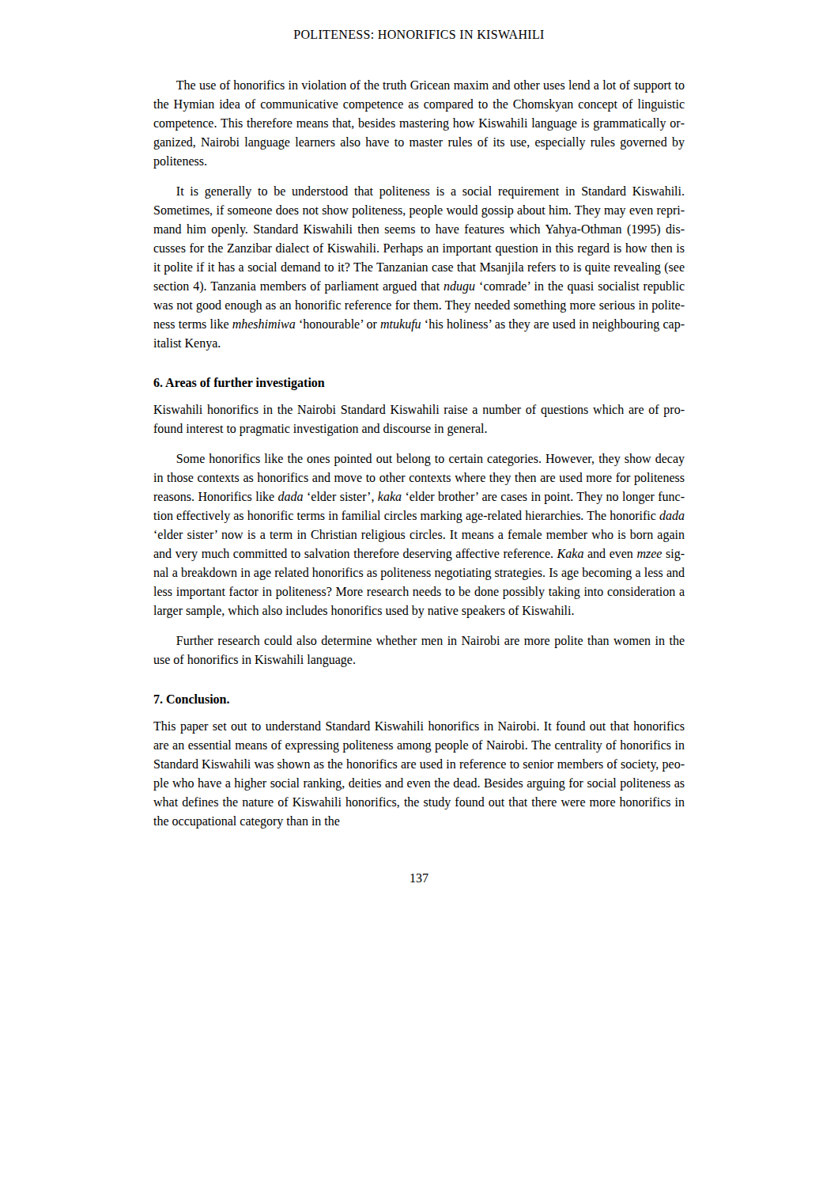POLITENESS: HONORIFICS IN KISWAHILI
The use of honorifics in violation of the truth Gricean maxim and other uses lend a lot of support to the Hymian idea of communicative competence as compared to the Chomskyan concept of linguistic competence. This therefore means that, besides mastering how Kiswahili language is grammatically organized, Nairobi language learners also have to master rules of its use, especially rules governed by politeness.
It is generally to be understood that politeness is a social requirement in Standard Kiswahili. Sometimes, if someone does not show politeness, people would gossip about him. They may even reprimand him openly. Standard Kiswahili then seems to have features which Yahya-Othman (1995) discusses for the Zanzibar dialect of Kiswahili. Perhaps an important question in this regard is how then is it polite if it has a social demand to it? The Tanzanian case that Msanjila refers to is quite revealing (see section 4). Tanzania members of parliament argued that ndugu ‘comrade’ in the quasi socialist republic was not good enough as an honorific reference for them. They needed something more serious in politeness terms like mheshimiwa ‘honourable’ or mtukufu ‘his holiness’ as they are used in neighbouring capitalist Kenya.
6. Areas of further investigation
Kiswahili honorifics in the Nairobi Standard Kiswahili raise a number of questions which are of profound interest to pragmatic investigation and discourse in general.
Some honorifics like the ones pointed out belong to certain categories. However, they show decay in those contexts as honorifics and move to other contexts where they then are used more for politeness reasons. Honorifics like dada ‘elder sister’, kaka ‘elder brother’ are cases in point. They no longer function effectively as honorific terms in familial circles marking age-related hierarchies. The honorific dada ‘elder sister’ now is a term in Christian religious circles. It means a female member who is born again and very much committed to salvation therefore deserving affective reference. Kaka and even mzee signal a breakdown in age related honorifics as politeness negotiating strategies. Is age becoming a less and less important factor in politeness? More research needs to be done possibly taking into consideration a larger sample, which also includes honorifics used by native speakers of Kiswahili.
Further research could also determine whether men in Nairobi are more polite than women in the use of honorifics in Kiswahili language.
7. Conclusion.
This paper set out to understand Standard Kiswahili honorifics in Nairobi. It found out that honorifics are an essential means of expressing politeness among people of Nairobi. The centrality of honorifics in Standard Kiswahili was shown as the honorifics are used in reference to senior members of society, people who have a higher social ranking, deities and even the dead. Besides arguing for social politeness as what defines the nature of Kiswahili honorifics, the study found out that there were more honorifics in the occupational category than in the
137